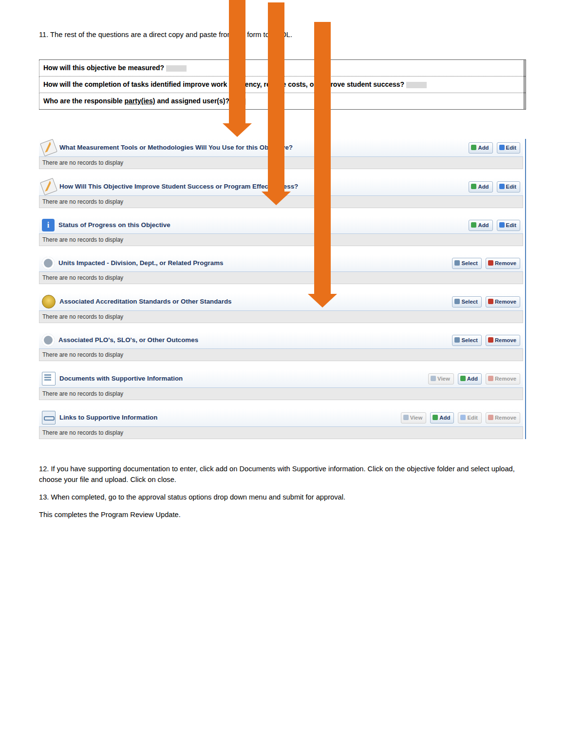11. The rest of the questions are a direct copy and paste from the form to SPOL.
| How will this objective be measured? | | |
| How will the completion of tasks identified improve work efficiency, reduce costs, or improve student success? | | |
| Who are the responsible party(ies) and assigned user(s)? | | |
What Measurement Tools or Methodologies Will You Use for this Objective?
Add Edit
There are no records to display
How Will This Objective Improve Student Success or Program Effectiveness?
Add Edit
There are no records to display
i
Status of Progress on this Objective
Add Edit
There are no records to display
Units Impacted - Division, Dept., or Related Programs
Select Remove
There are no records to display
Associated Accreditation Standards or Other Standards
Select Remove
There are no records to display
Associated PLO's, SLO's, or Other Outcomes
Select Remove
There are no records to display
Documents with Supportive Information
View Add Remove
There are no records to display
Links to Supportive Information
View Add Edit Remove
There are no records to display
12. If you have supporting documentation to enter, click add on Documents with Supportive information. Click on the objective folder and select upload, choose your file and upload. Click on close.
13. When completed, go to the approval status options drop down menu and submit for approval.
This completes the Program Review Update.